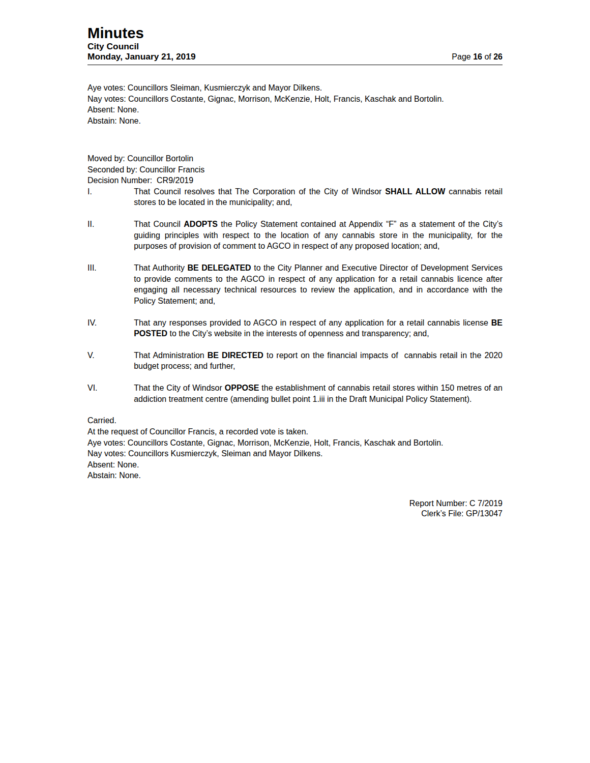Minutes
City Council
Monday, January 21, 2019 Page 16 of 26
Aye votes: Councillors Sleiman, Kusmierczyk and Mayor Dilkens.
Nay votes: Councillors Costante, Gignac, Morrison, McKenzie, Holt, Francis, Kaschak and Bortolin.
Absent: None.
Abstain: None.
Moved by: Councillor Bortolin
Seconded by: Councillor Francis
Decision Number: CR9/2019
I. That Council resolves that The Corporation of the City of Windsor SHALL ALLOW cannabis retail stores to be located in the municipality; and,
II. That Council ADOPTS the Policy Statement contained at Appendix “F” as a statement of the City’s guiding principles with respect to the location of any cannabis store in the municipality, for the purposes of provision of comment to AGCO in respect of any proposed location; and,
III. That Authority BE DELEGATED to the City Planner and Executive Director of Development Services to provide comments to the AGCO in respect of any application for a retail cannabis licence after engaging all necessary technical resources to review the application, and in accordance with the Policy Statement; and,
IV. That any responses provided to AGCO in respect of any application for a retail cannabis license BE POSTED to the City’s website in the interests of openness and transparency; and,
V. That Administration BE DIRECTED to report on the financial impacts of cannabis retail in the 2020 budget process; and further,
VI. That the City of Windsor OPPOSE the establishment of cannabis retail stores within 150 metres of an addiction treatment centre (amending bullet point 1.iii in the Draft Municipal Policy Statement).
Carried.
At the request of Councillor Francis, a recorded vote is taken.
Aye votes: Councillors Costante, Gignac, Morrison, McKenzie, Holt, Francis, Kaschak and Bortolin.
Nay votes: Councillors Kusmierczyk, Sleiman and Mayor Dilkens.
Absent: None.
Abstain: None.
Report Number: C 7/2019
Clerk’s File: GP/13047